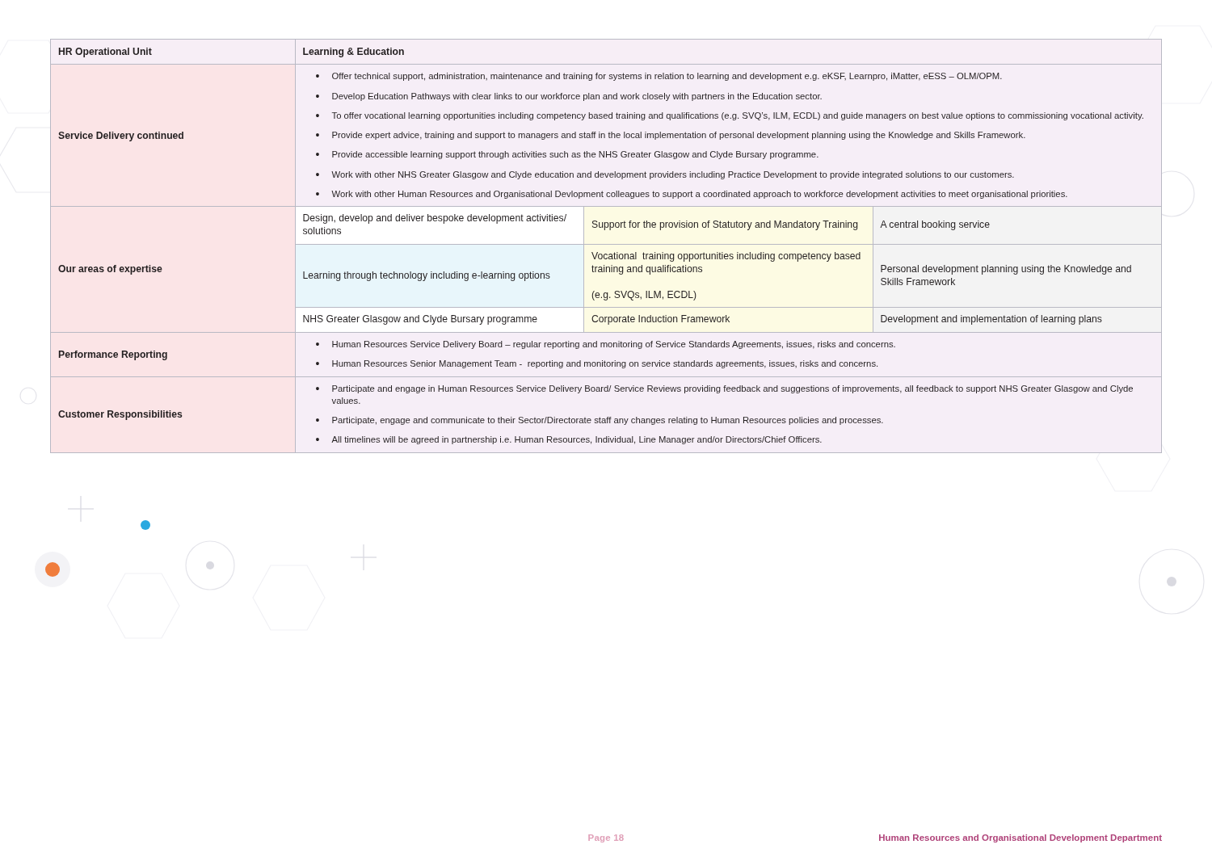| HR Operational Unit | Learning & Education |
| Service Delivery continued | Offer technical support, administration, maintenance and training for systems in relation to learning and development e.g. eKSF, Learnpro, iMatter, eESS – OLM/OPM. Develop Education Pathways with clear links to our workforce plan and work closely with partners in the Education sector. To offer vocational learning opportunities including competency based training and qualifications (e.g. SVQ’s, ILM, ECDL) and guide managers on best value options to commissioning vocational activity. Provide expert advice, training and support to managers and staff in the local implementation of personal development planning using the Knowledge and Skills Framework. Provide accessible learning support through activities such as the NHS Greater Glasgow and Clyde Bursary programme. Work with other NHS Greater Glasgow and Clyde education and development providers including Practice Development to provide integrated solutions to our customers. Work with other Human Resources and Organisational Devlopment colleagues to support a coordinated approach to workforce development activities to meet organisational priorities. |
| Our areas of expertise | Design, develop and deliver bespoke development activities/ solutions | Support for the provision of Statutory and Mandatory Training | A central booking service |
| Learning through technology including e-learning options | Vocational training opportunities including competency based training and qualifications (e.g. SVQs, ILM, ECDL) | Personal development planning using the Knowledge and Skills Framework |
| NHS Greater Glasgow and Clyde Bursary programme | Corporate Induction Framework | Development and implementation of learning plans |
| Performance Reporting | Human Resources Service Delivery Board – regular reporting and monitoring of Service Standards Agreements, issues, risks and concerns. Human Resources Senior Management Team - reporting and monitoring on service standards agreements, issues, risks and concerns. |
| Customer Responsibilities | Participate and engage in Human Resources Service Delivery Board/ Service Reviews providing feedback and suggestions of improvements, all feedback to support NHS Greater Glasgow and Clyde values. Participate, engage and communicate to their Sector/Directorate staff any changes relating to Human Resources policies and processes. All timelines will be agreed in partnership i.e. Human Resources, Individual, Line Manager and/or Directors/Chief Officers. |
Page 18 Human Resources and Organisational Development Department